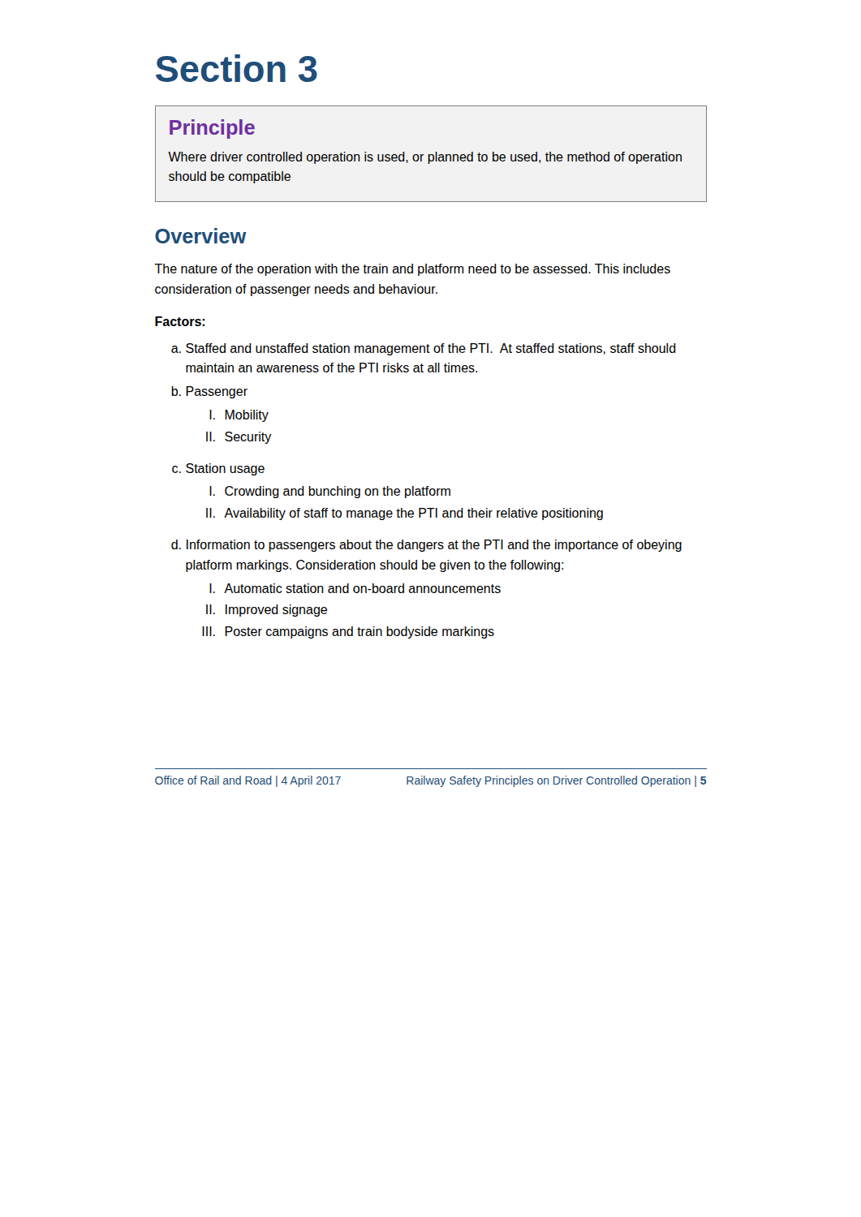Section 3
Principle
Where driver controlled operation is used, or planned to be used, the method of operation should be compatible
Overview
The nature of the operation with the train and platform need to be assessed. This includes consideration of passenger needs and behaviour.
Factors:
Staffed and unstaffed station management of the PTI. At staffed stations, staff should maintain an awareness of the PTI risks at all times.
Passenger
Mobility
Security
Station usage
Crowding and bunching on the platform
Availability of staff to manage the PTI and their relative positioning
Information to passengers about the dangers at the PTI and the importance of obeying platform markings. Consideration should be given to the following:
Automatic station and on-board announcements
Improved signage
Poster campaigns and train bodyside markings
Office of Rail and Road | 4 April 2017 Railway Safety Principles on Driver Controlled Operation | 5